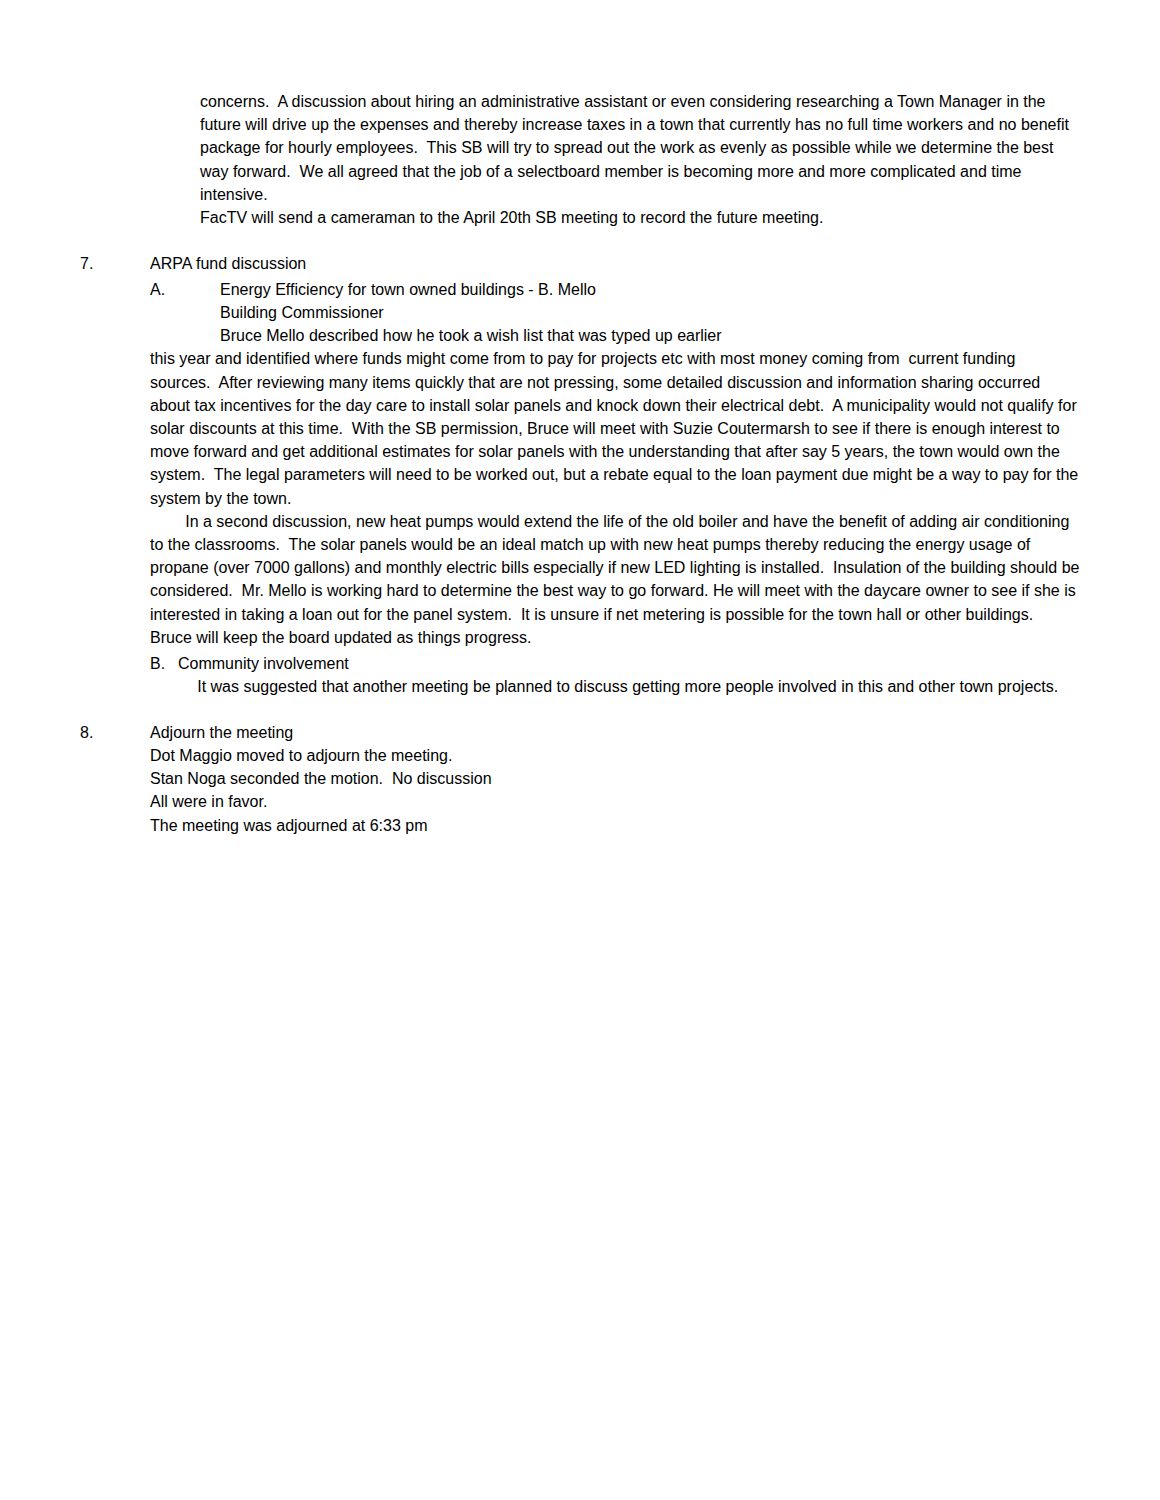concerns. A discussion about hiring an administrative assistant or even considering researching a Town Manager in the future will drive up the expenses and thereby increase taxes in a town that currently has no full time workers and no benefit package for hourly employees. This SB will try to spread out the work as evenly as possible while we determine the best way forward. We all agreed that the job of a selectboard member is becoming more and more complicated and time intensive.
FacTV will send a cameraman to the April 20th SB meeting to record the future meeting.
7.
ARPA fund discussion
A.
Energy Efficiency for town owned buildings - B. Mello
Building Commissioner
Bruce Mello described how he took a wish list that was typed up earlier
this year and identified where funds might come from to pay for projects etc with most money coming from current funding sources. After reviewing many items quickly that are not pressing, some detailed discussion and information sharing occurred about tax incentives for the day care to install solar panels and knock down their electrical debt. A municipality would not qualify for solar discounts at this time. With the SB permission, Bruce will meet with Suzie Coutermarsh to see if there is enough interest to move forward and get additional estimates for solar panels with the understanding that after say 5 years, the town would own the system. The legal parameters will need to be worked out, but a rebate equal to the loan payment due might be a way to pay for the system by the town.
In a second discussion, new heat pumps would extend the life of the old boiler and have the benefit of adding air conditioning to the classrooms. The solar panels would be an ideal match up with new heat pumps thereby reducing the energy usage of propane (over 7000 gallons) and monthly electric bills especially if new LED lighting is installed. Insulation of the building should be considered. Mr. Mello is working hard to determine the best way to go forward. He will meet with the daycare owner to see if she is interested in taking a loan out for the panel system. It is unsure if net metering is possible for the town hall or other buildings. Bruce will keep the board updated as things progress.
B.
Community involvement
It was suggested that another meeting be planned to discuss getting more people involved in this and other town projects.
8.
Adjourn the meeting
Dot Maggio moved to adjourn the meeting.
Stan Noga seconded the motion. No discussion
All were in favor.
The meeting was adjourned at 6:33 pm